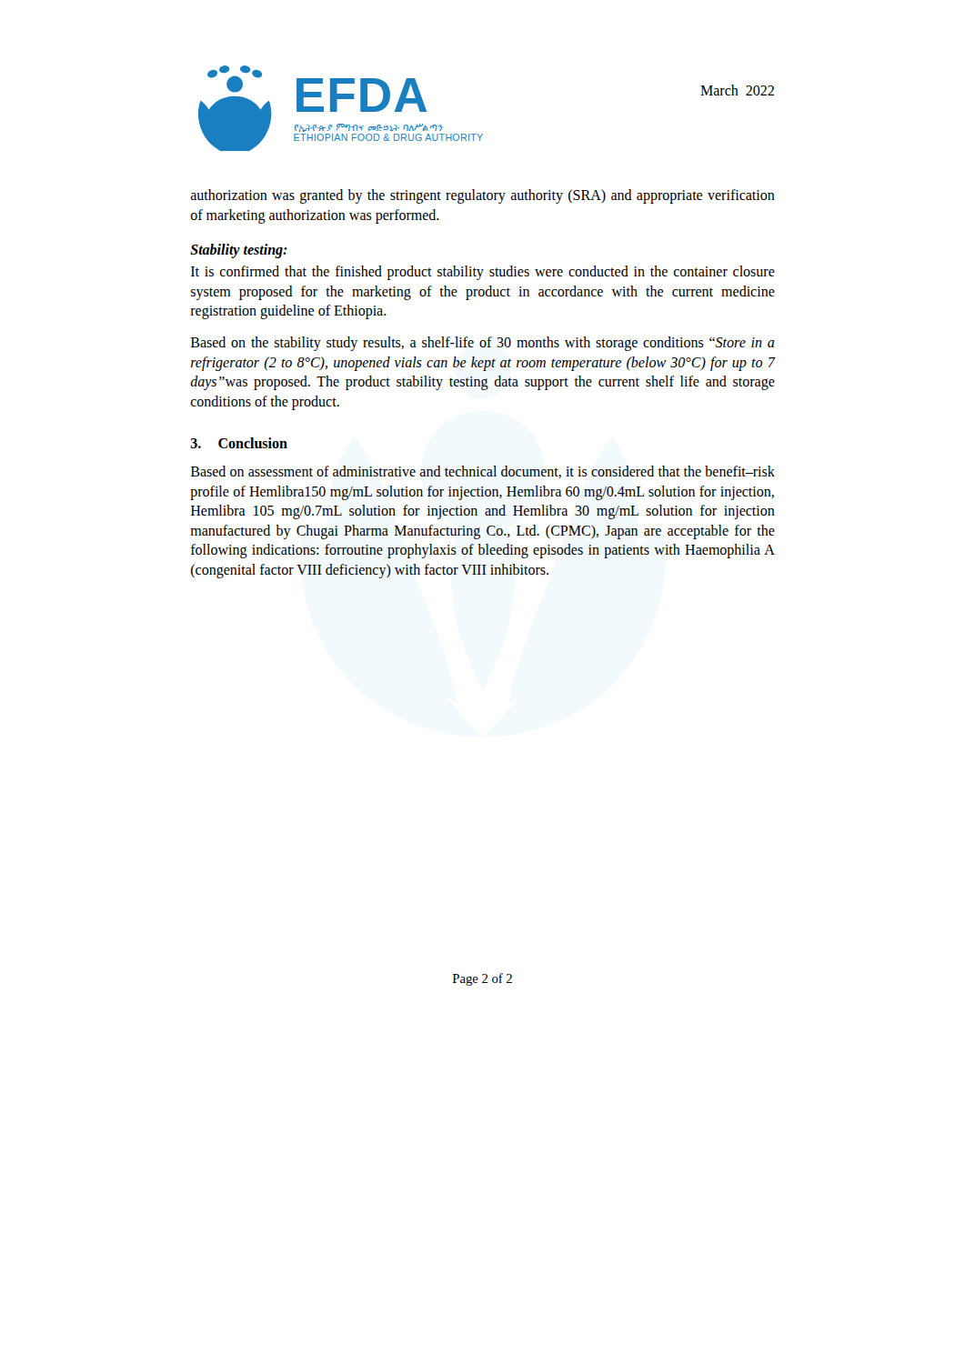EFDA የኢትዮጵያ ምግብና መድኃኒት ባለሥልጣን ETHIOPIAN FOOD & DRUG AUTHORITY
March 2022
authorization was granted by the stringent regulatory authority (SRA) and appropriate verification of marketing authorization was performed.
Stability testing:
It is confirmed that the finished product stability studies were conducted in the container closure system proposed for the marketing of the product in accordance with the current medicine registration guideline of Ethiopia.
Based on the stability study results, a shelf-life of 30 months with storage conditions “Store in a refrigerator (2 to 8°C), unopened vials can be kept at room temperature (below 30°C) for up to 7 days”was proposed. The product stability testing data support the current shelf life and storage conditions of the product.
3. Conclusion
Based on assessment of administrative and technical document, it is considered that the benefit–risk profile of Hemlibra150 mg/mL solution for injection, Hemlibra 60 mg/0.4mL solution for injection, Hemlibra 105 mg/0.7mL solution for injection and Hemlibra 30 mg/mL solution for injection manufactured by Chugai Pharma Manufacturing Co., Ltd. (CPMC), Japan are acceptable for the following indications: forroutine prophylaxis of bleeding episodes in patients with Haemophilia A (congenital factor VIII deficiency) with factor VIII inhibitors.
Page 2 of 2